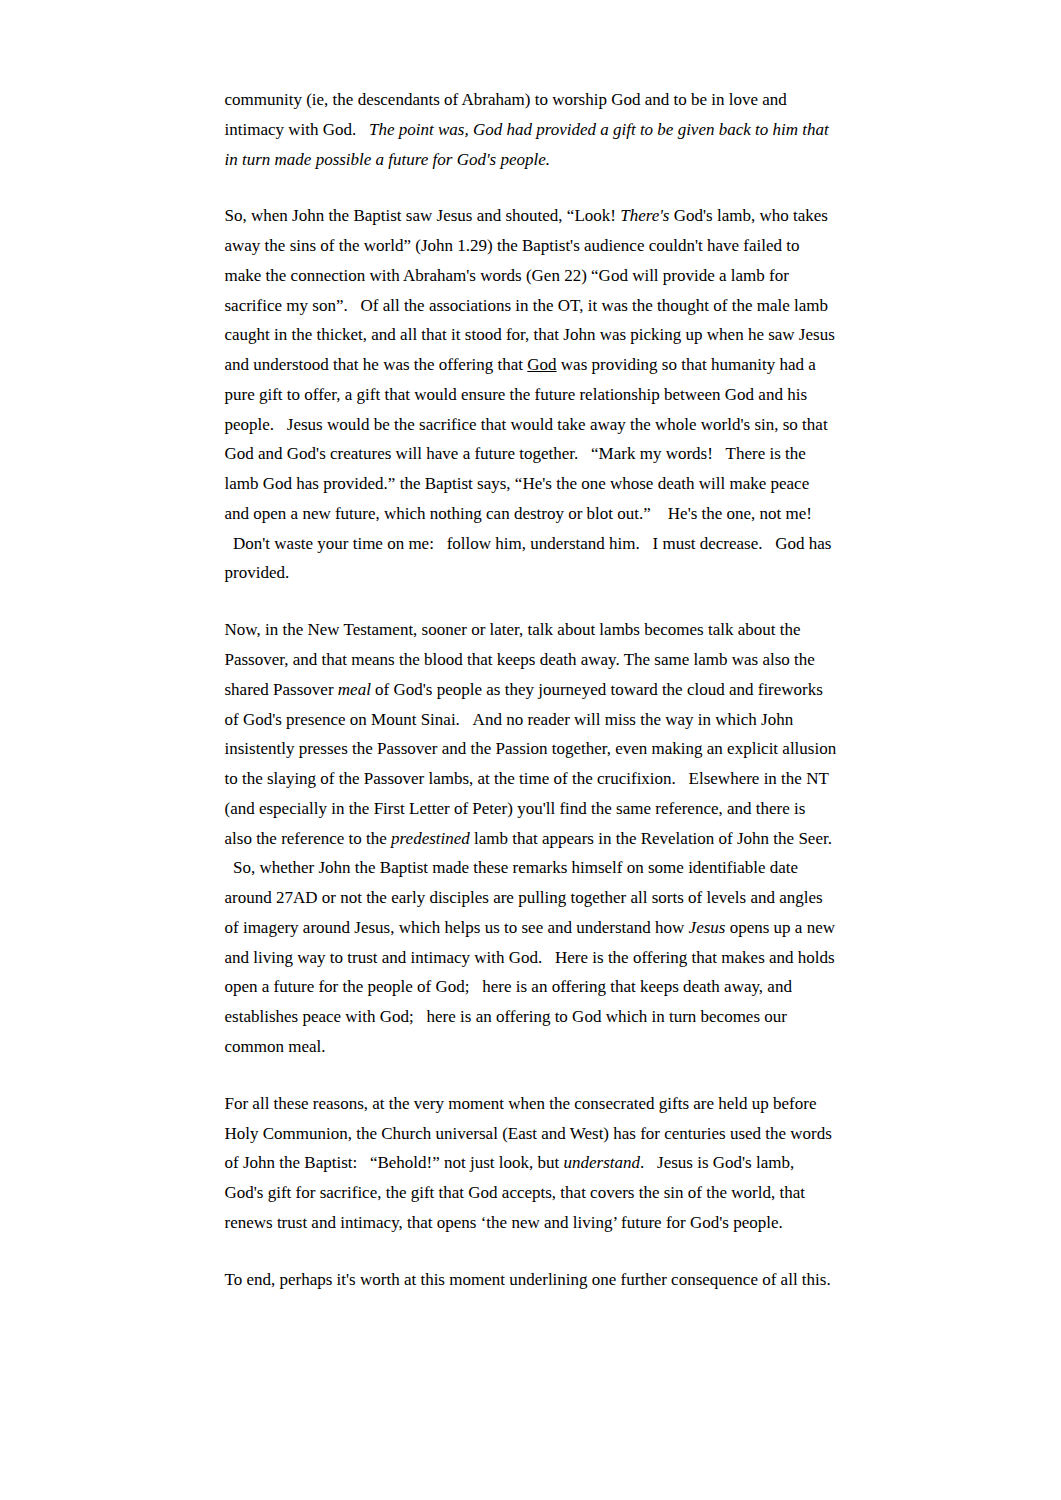community (ie, the descendants of Abraham) to worship God and to be in love and intimacy with God. The point was, God had provided a gift to be given back to him that in turn made possible a future for God's people.
So, when John the Baptist saw Jesus and shouted, “Look! There's God's lamb, who takes away the sins of the world” (John 1.29) the Baptist's audience couldn't have failed to make the connection with Abraham's words (Gen 22) “God will provide a lamb for sacrifice my son”. Of all the associations in the OT, it was the thought of the male lamb caught in the thicket, and all that it stood for, that John was picking up when he saw Jesus and understood that he was the offering that God was providing so that humanity had a pure gift to offer, a gift that would ensure the future relationship between God and his people. Jesus would be the sacrifice that would take away the whole world's sin, so that God and God's creatures will have a future together. “Mark my words! There is the lamb God has provided.” the Baptist says, “He's the one whose death will make peace and open a new future, which nothing can destroy or blot out.” He's the one, not me! Don't waste your time on me: follow him, understand him. I must decrease. God has provided.
Now, in the New Testament, sooner or later, talk about lambs becomes talk about the Passover, and that means the blood that keeps death away. The same lamb was also the shared Passover meal of God's people as they journeyed toward the cloud and fireworks of God's presence on Mount Sinai. And no reader will miss the way in which John insistently presses the Passover and the Passion together, even making an explicit allusion to the slaying of the Passover lambs, at the time of the crucifixion. Elsewhere in the NT (and especially in the First Letter of Peter) you'll find the same reference, and there is also the reference to the predestined lamb that appears in the Revelation of John the Seer. So, whether John the Baptist made these remarks himself on some identifiable date around 27AD or not the early disciples are pulling together all sorts of levels and angles of imagery around Jesus, which helps us to see and understand how Jesus opens up a new and living way to trust and intimacy with God. Here is the offering that makes and holds open a future for the people of God; here is an offering that keeps death away, and establishes peace with God; here is an offering to God which in turn becomes our common meal.
For all these reasons, at the very moment when the consecrated gifts are held up before Holy Communion, the Church universal (East and West) has for centuries used the words of John the Baptist: “Behold!” not just look, but understand. Jesus is God's lamb, God's gift for sacrifice, the gift that God accepts, that covers the sin of the world, that renews trust and intimacy, that opens ‘the new and living’ future for God's people.
To end, perhaps it's worth at this moment underlining one further consequence of all this.